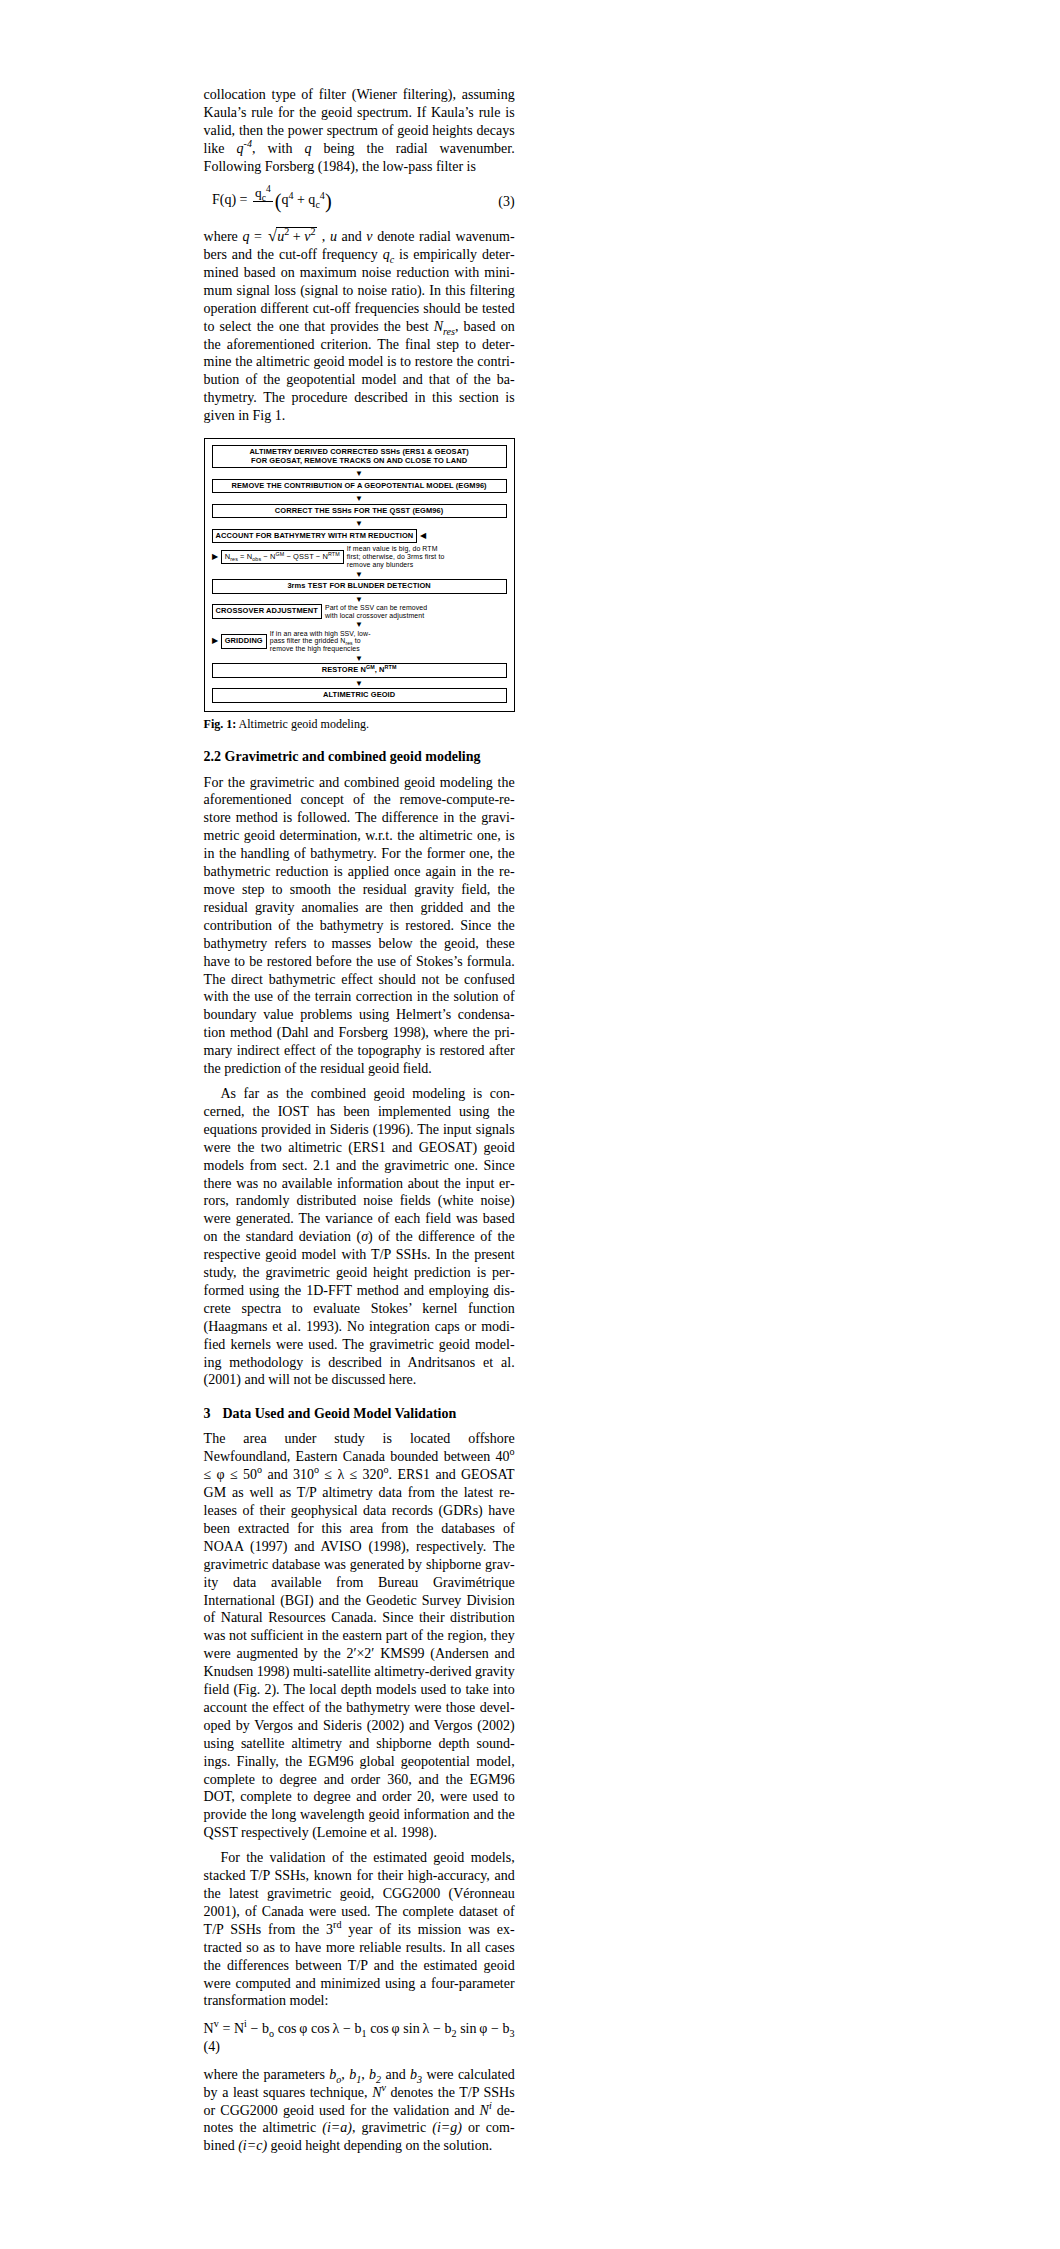collocation type of filter (Wiener filtering), assuming Kaula’s rule for the geoid spectrum. If Kaula’s rule is valid, then the power spectrum of geoid heights decays like q-4, with q being the radial wavenumber. Following Forsberg (1984), the low-pass filter is
F(q) = qc4 (q4 + qc4)
(3)
where q = u2 + v2 , u and v denote radial wavenumbers and the cut-off frequency qc is empirically determined based on maximum noise reduction with minimum signal loss (signal to noise ratio). In this filtering operation different cut-off frequencies should be tested to select the one that provides the best Nres, based on the aforementioned criterion. The final step to determine the altimetric geoid model is to restore the contribution of the geopotential model and that of the bathymetry. The procedure described in this section is given in Fig 1.
ALTIMETRY DERIVED CORRECTED SSHs (ERS1 & GEOSAT)
FOR GEOSAT, REMOVE TRACKS ON AND CLOSE TO LAND
▼
REMOVE THE CONTRIBUTION OF A GEOPOTENTIAL MODEL (EGM96)
▼
CORRECT THE SSHs FOR THE QSST (EGM96)
▼
ACCOUNT FOR BATHYMETRY WITH RTM REDUCTION
◀
▶
Nres = Nobs − NGM − QSST − NRTM
If mean value is big, do RTM
first; otherwise, do 3rms first to
remove any blunders
▼
3rms TEST FOR BLUNDER DETECTION
▼
CROSSOVER ADJUSTMENT
Part of the SSV can be removed
with local crossover adjustment
▼
▶
GRIDDING
If in an area with high SSV, low-
pass filter the gridded Nres to
remove the high frequencies
▼
RESTORE NGM, NRTM
▼
ALTIMETRIC GEOID
Fig. 1: Altimetric geoid modeling.
2.2 Gravimetric and combined geoid modeling
For the gravimetric and combined geoid modeling the aforementioned concept of the remove-compute-restore method is followed. The difference in the gravimetric geoid determination, w.r.t. the altimetric one, is in the handling of bathymetry. For the former one, the bathymetric reduction is applied once again in the remove step to smooth the residual gravity field, the residual gravity anomalies are then gridded and the contribution of the bathymetry is restored. Since the bathymetry refers to masses below the geoid, these have to be restored before the use of Stokes’s formula. The direct bathymetric effect should not be confused with the use of the terrain correction in the solution of boundary value problems using Helmert’s condensation method (Dahl and Forsberg 1998), where the primary indirect effect of the topography is restored after the prediction of the residual geoid field.
As far as the combined geoid modeling is concerned, the IOST has been implemented using the equations provided in Sideris (1996). The input signals were the two altimetric (ERS1 and GEOSAT) geoid models from sect. 2.1 and the gravimetric one. Since there was no available information about the input errors, randomly distributed noise fields (white noise) were generated. The variance of each field was based on the standard deviation (σ) of the difference of the respective geoid model with T/P SSHs. In the present study, the gravimetric geoid height prediction is performed using the 1D-FFT method and employing discrete spectra to evaluate Stokes’ kernel function (Haagmans et al. 1993). No integration caps or modified kernels were used. The gravimetric geoid modeling methodology is described in Andritsanos et al. (2001) and will not be discussed here.
3 Data Used and Geoid Model Validation
The area under study is located offshore Newfoundland, Eastern Canada bounded between 40o ≤ φ ≤ 50o and 310o ≤ λ ≤ 320o. ERS1 and GEOSAT GM as well as T/P altimetry data from the latest releases of their geophysical data records (GDRs) have been extracted for this area from the databases of NOAA (1997) and AVISO (1998), respectively. The gravimetric database was generated by shipborne gravity data available from Bureau Gravimétrique International (BGI) and the Geodetic Survey Division of Natural Resources Canada. Since their distribution was not sufficient in the eastern part of the region, they were augmented by the 2′×2′ KMS99 (Andersen and Knudsen 1998) multi-satellite altimetry-derived gravity field (Fig. 2). The local depth models used to take into account the effect of the bathymetry were those developed by Vergos and Sideris (2002) and Vergos (2002) using satellite altimetry and shipborne depth soundings. Finally, the EGM96 global geopotential model, complete to degree and order 360, and the EGM96 DOT, complete to degree and order 20, were used to provide the long wavelength geoid information and the QSST respectively (Lemoine et al. 1998).
For the validation of the estimated geoid models, stacked T/P SSHs, known for their high-accuracy, and the latest gravimetric geoid, CGG2000 (Véronneau 2001), of Canada were used. The complete dataset of T/P SSHs from the 3rd year of its mission was extracted so as to have more reliable results. In all cases the differences between T/P and the estimated geoid were computed and minimized using a four-parameter transformation model:
Nv = Ni − bo cos φ cos λ − b1 cos φ sin λ − b2 sin φ − b3 (4)
where the parameters bo, b1, b2 and b3 were calculated by a least squares technique, Nv denotes the T/P SSHs or CGG2000 geoid used for the validation and Ni denotes the altimetric (i=a), gravimetric (i=g) or combined (i=c) geoid height depending on the solution.